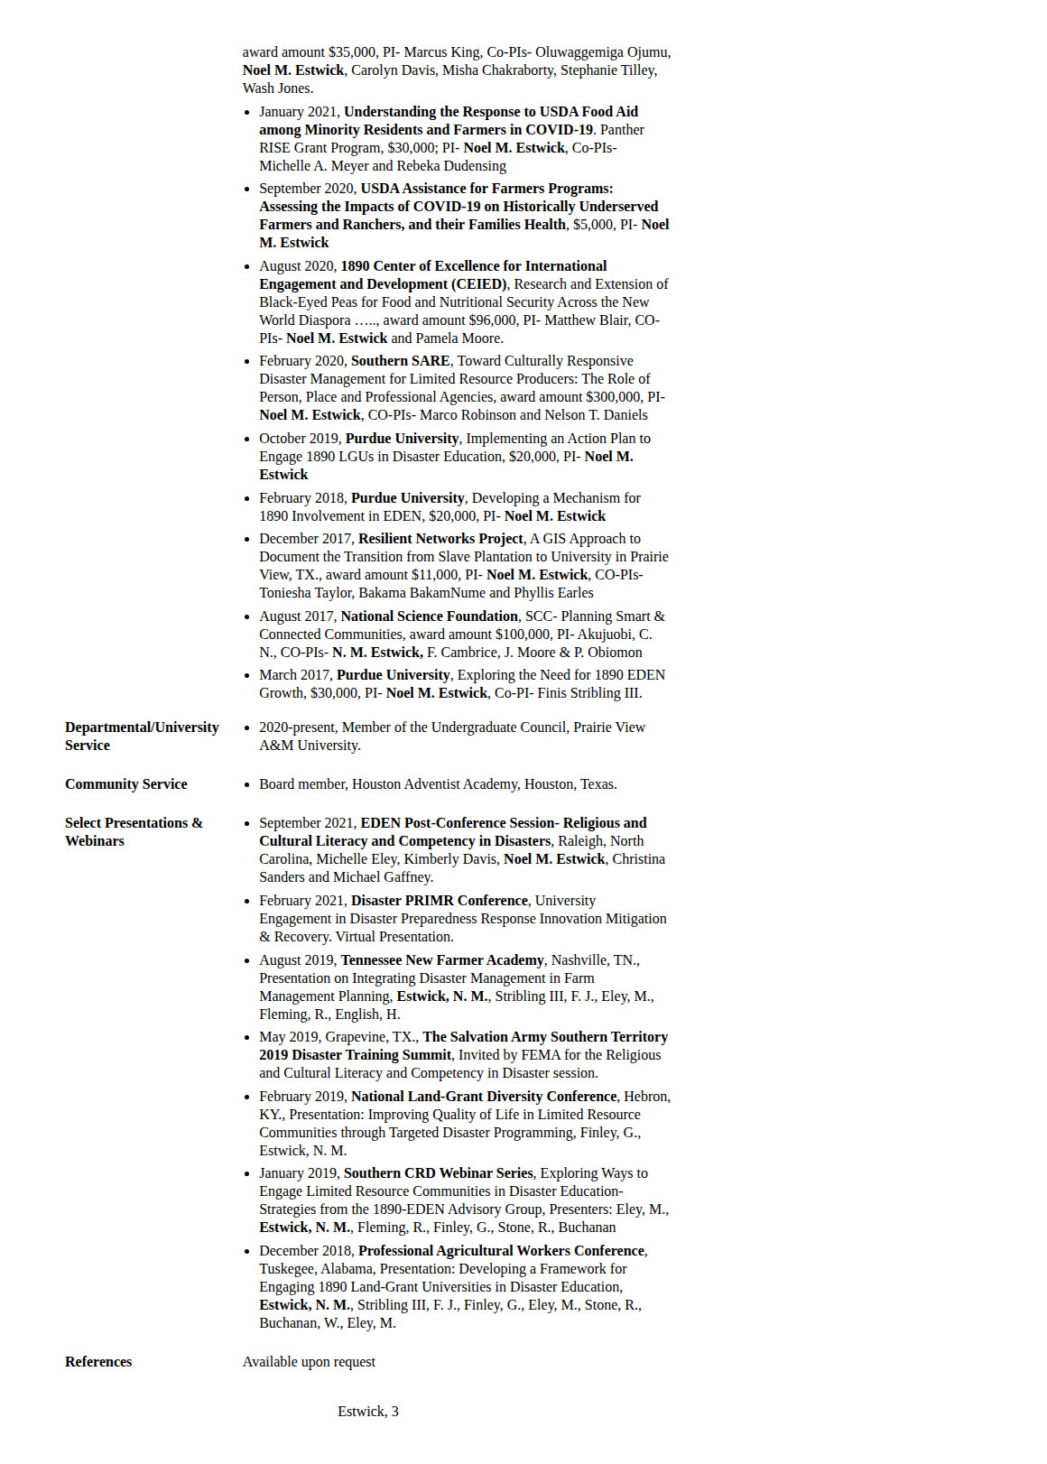award amount $35,000, PI- Marcus King, Co-PIs- Oluwaggemiga Ojumu, Noel M. Estwick, Carolyn Davis, Misha Chakraborty, Stephanie Tilley, Wash Jones.
January 2021, Understanding the Response to USDA Food Aid among Minority Residents and Farmers in COVID-19. Panther RISE Grant Program, $30,000; PI- Noel M. Estwick, Co-PIs- Michelle A. Meyer and Rebeka Dudensing
September 2020, USDA Assistance for Farmers Programs: Assessing the Impacts of COVID-19 on Historically Underserved Farmers and Ranchers, and their Families Health, $5,000, PI- Noel M. Estwick
August 2020, 1890 Center of Excellence for International Engagement and Development (CEIED), Research and Extension of Black-Eyed Peas for Food and Nutritional Security Across the New World Diaspora ….., award amount $96,000, PI- Matthew Blair, CO-PIs- Noel M. Estwick and Pamela Moore.
February 2020, Southern SARE, Toward Culturally Responsive Disaster Management for Limited Resource Producers: The Role of Person, Place and Professional Agencies, award amount $300,000, PI- Noel M. Estwick, CO-PIs- Marco Robinson and Nelson T. Daniels
October 2019, Purdue University, Implementing an Action Plan to Engage 1890 LGUs in Disaster Education, $20,000, PI- Noel M. Estwick
February 2018, Purdue University, Developing a Mechanism for 1890 Involvement in EDEN, $20,000, PI- Noel M. Estwick
December 2017, Resilient Networks Project, A GIS Approach to Document the Transition from Slave Plantation to University in Prairie View, TX., award amount $11,000, PI- Noel M. Estwick, CO-PIs- Toniesha Taylor, Bakama BakamNume and Phyllis Earles
August 2017, National Science Foundation, SCC- Planning Smart & Connected Communities, award amount $100,000, PI- Akujuobi, C. N., CO-PIs- N. M. Estwick, F. Cambrice, J. Moore & P. Obiomon
March 2017, Purdue University, Exploring the Need for 1890 EDEN Growth, $30,000, PI- Noel M. Estwick, Co-PI- Finis Stribling III.
Departmental/University Service
2020-present, Member of the Undergraduate Council, Prairie View A&M University.
Community Service
Board member, Houston Adventist Academy, Houston, Texas.
Select Presentations & Webinars
September 2021, EDEN Post-Conference Session- Religious and Cultural Literacy and Competency in Disasters, Raleigh, North Carolina, Michelle Eley, Kimberly Davis, Noel M. Estwick, Christina Sanders and Michael Gaffney.
February 2021, Disaster PRIMR Conference, University Engagement in Disaster Preparedness Response Innovation Mitigation & Recovery. Virtual Presentation.
August 2019, Tennessee New Farmer Academy, Nashville, TN., Presentation on Integrating Disaster Management in Farm Management Planning, Estwick, N. M., Stribling III, F. J., Eley, M., Fleming, R., English, H.
May 2019, Grapevine, TX., The Salvation Army Southern Territory 2019 Disaster Training Summit, Invited by FEMA for the Religious and Cultural Literacy and Competency in Disaster session.
February 2019, National Land-Grant Diversity Conference, Hebron, KY., Presentation: Improving Quality of Life in Limited Resource Communities through Targeted Disaster Programming, Finley, G., Estwick, N. M.
January 2019, Southern CRD Webinar Series, Exploring Ways to Engage Limited Resource Communities in Disaster Education- Strategies from the 1890-EDEN Advisory Group, Presenters: Eley, M., Estwick, N. M., Fleming, R., Finley, G., Stone, R., Buchanan
December 2018, Professional Agricultural Workers Conference, Tuskegee, Alabama, Presentation: Developing a Framework for Engaging 1890 Land-Grant Universities in Disaster Education, Estwick, N. M., Stribling III, F. J., Finley, G., Eley, M., Stone, R., Buchanan, W., Eley, M.
References
Available upon request
Estwick, 3